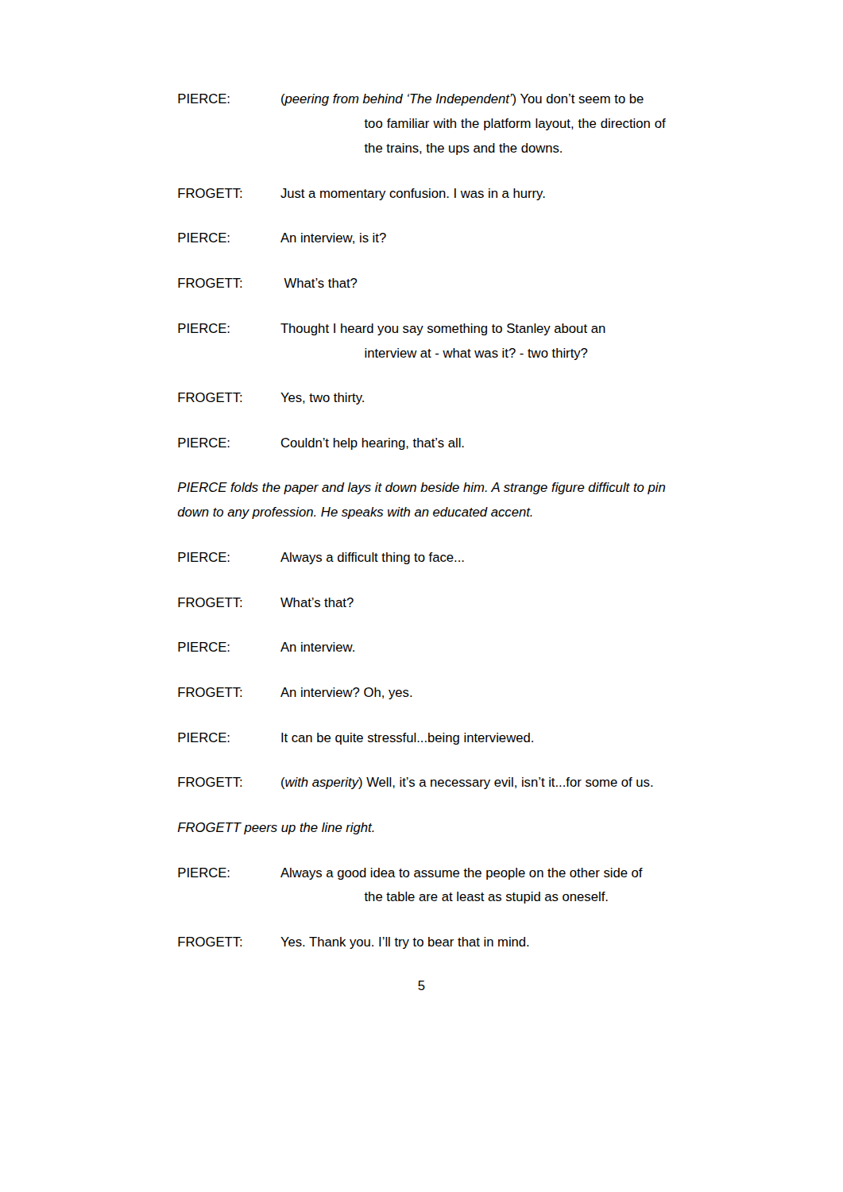Pierce:
(peering from behind ‘The Independent’) You don’t seem to be too familiar with the platform layout, the direction of the trains, the ups and the downs.
Frogett:
Just a momentary confusion. I was in a hurry.
Pierce:
An interview, is it?
Frogett:
What’s that?
Pierce:
Thought I heard you say something to Stanley about an interview at - what was it? - two thirty?
Frogett:
Yes, two thirty.
Pierce:
Couldn’t help hearing, that’s all.
PIERCE folds the paper and lays it down beside him. A strange figure difficult to pin down to any profession. He speaks with an educated accent.
Pierce:
Always a difficult thing to face...
Frogett:
What’s that?
Pierce:
An interview.
Frogett:
An interview? Oh, yes.
Pierce:
It can be quite stressful...being interviewed.
Frogett:
(with asperity) Well, it’s a necessary evil, isn’t it...for some of us.
FROGETT peers up the line right.
Pierce:
Always a good idea to assume the people on the other side of the table are at least as stupid as oneself.
Frogett:
Yes. Thank you. I’ll try to bear that in mind.
5